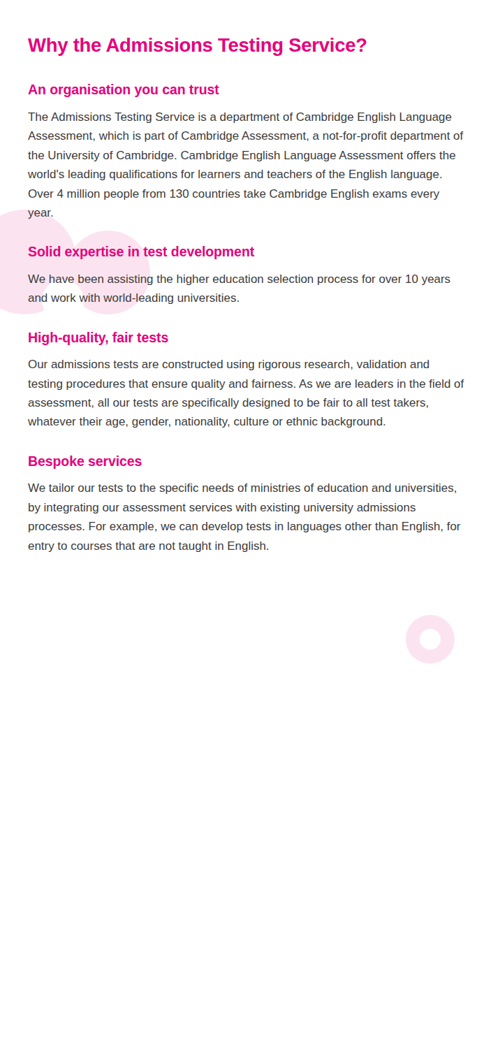Why the Admissions Testing Service?
An organisation you can trust
The Admissions Testing Service is a department of Cambridge English Language Assessment, which is part of Cambridge Assessment, a not-for-profit department of the University of Cambridge. Cambridge English Language Assessment offers the world's leading qualifications for learners and teachers of the English language. Over 4 million people from 130 countries take Cambridge English exams every year.
Solid expertise in test development
We have been assisting the higher education selection process for over 10 years and work with world-leading universities.
High-quality, fair tests
Our admissions tests are constructed using rigorous research, validation and testing procedures that ensure quality and fairness. As we are leaders in the field of assessment, all our tests are specifically designed to be fair to all test takers, whatever their age, gender, nationality, culture or ethnic background.
Bespoke services
We tailor our tests to the specific needs of ministries of education and universities, by integrating our assessment services with existing university admissions processes. For example, we can develop tests in languages other than English, for entry to courses that are not taught in English.